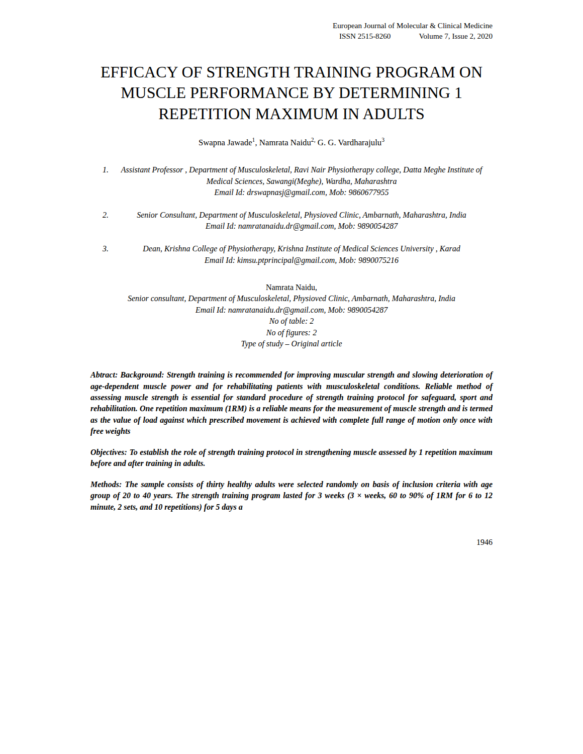European Journal of Molecular & Clinical Medicine ISSN 2515-8260 Volume 7, Issue 2, 2020
Efficacy of Strength Training Program on Muscle Performance by Determining 1 Repetition Maximum in Adults
Swapna Jawade1, Namrata Naidu2, G. G. Vardharajulu3
Assistant Professor , Department of Musculoskeletal, Ravi Nair Physiotherapy college, Datta Meghe Institute of Medical Sciences, Sawangi(Meghe), Wardha, Maharashtra
Email Id: drswapnasj@gmail.com, Mob: 9860677955
Senior Consultant, Department of Musculoskeletal, Physioved Clinic, Ambarnath, Maharashtra, India
Email Id: namratanaidu.dr@gmail.com, Mob: 9890054287
Dean, Krishna College of Physiotherapy, Krishna Institute of Medical Sciences University , Karad
Email Id: kimsu.ptprincipal@gmail.com, Mob: 9890075216
Namrata Naidu,
Senior consultant, Department of Musculoskeletal, Physioved Clinic, Ambarnath, Maharashtra, India
Email Id: namratanaidu.dr@gmail.com, Mob: 9890054287
No of table: 2
No of figures: 2
Type of study – Original article
Abtract: Background: Strength training is recommended for improving muscular strength and slowing deterioration of age-dependent muscle power and for rehabilitating patients with musculoskeletal conditions. Reliable method of assessing muscle strength is essential for standard procedure of strength training protocol for safeguard, sport and rehabilitation. One repetition maximum (1RM) is a reliable means for the measurement of muscle strength and is termed as the value of load against which prescribed movement is achieved with complete full range of motion only once with free weights
Objectives: To establish the role of strength training protocol in strengthening muscle assessed by 1 repetition maximum before and after training in adults.
Methods: The sample consists of thirty healthy adults were selected randomly on basis of inclusion criteria with age group of 20 to 40 years. The strength training program lasted for 3 weeks (3 × weeks, 60 to 90% of 1RM for 6 to 12 minute, 2 sets, and 10 repetitions) for 5 days a
1946